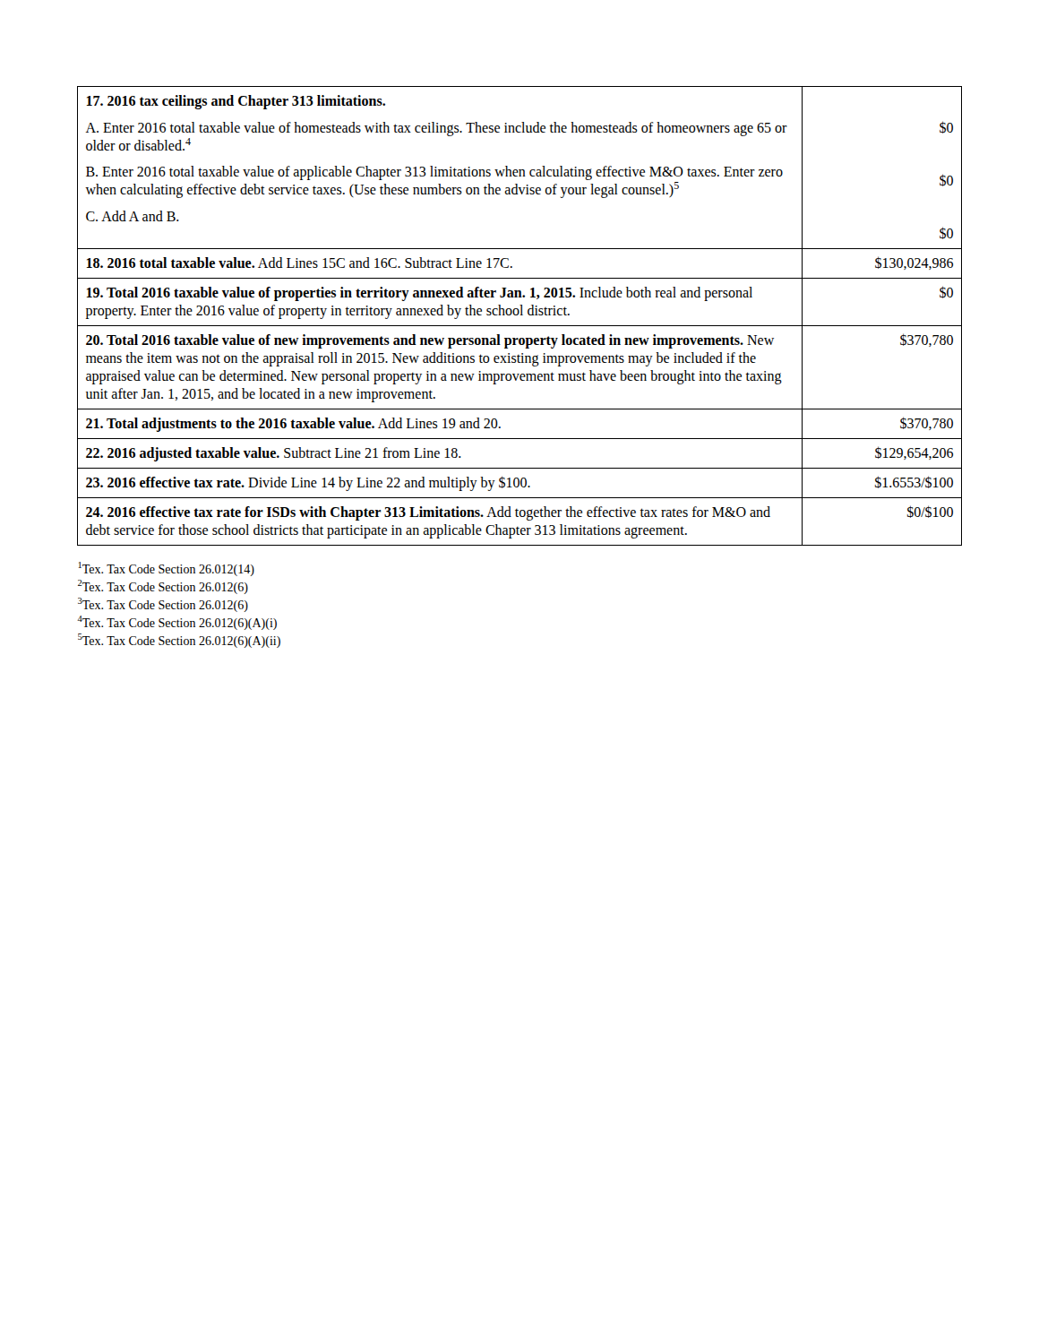| 17. 2016 tax ceilings and Chapter 313 limitations. A. Enter 2016 total taxable value of homesteads with tax ceilings. These include the homesteads of homeowners age 65 or older or disabled. 4 B. Enter 2016 total taxable value of applicable Chapter 313 limitations when calculating effective M&O taxes. Enter zero when calculating effective debt service taxes. (Use these numbers on the advise of your legal counsel.) 5 C. Add A and B. | $0 $0 $0 |
| 18. 2016 total taxable value. Add Lines 15C and 16C. Subtract Line 17C. | $130,024,986 |
| 19. Total 2016 taxable value of properties in territory annexed after Jan. 1, 2015. Include both real and personal property. Enter the 2016 value of property in territory annexed by the school district. | $0 |
| 20. Total 2016 taxable value of new improvements and new personal property located in new improvements. New means the item was not on the appraisal roll in 2015. New additions to existing improvements may be included if the appraised value can be determined. New personal property in a new improvement must have been brought into the taxing unit after Jan. 1, 2015, and be located in a new improvement. | $370,780 |
| 21. Total adjustments to the 2016 taxable value. Add Lines 19 and 20. | $370,780 |
| 22. 2016 adjusted taxable value. Subtract Line 21 from Line 18. | $129,654,206 |
| 23. 2016 effective tax rate. Divide Line 14 by Line 22 and multiply by $100. | $1.6553/$100 |
| 24. 2016 effective tax rate for ISDs with Chapter 313 Limitations. Add together the effective tax rates for M&O and debt service for those school districts that participate in an applicable Chapter 313 limitations agreement. | $0/$100 |
1Tex. Tax Code Section 26.012(14)
2Tex. Tax Code Section 26.012(6)
3Tex. Tax Code Section 26.012(6)
4Tex. Tax Code Section 26.012(6)(A)(i)
5Tex. Tax Code Section 26.012(6)(A)(ii)